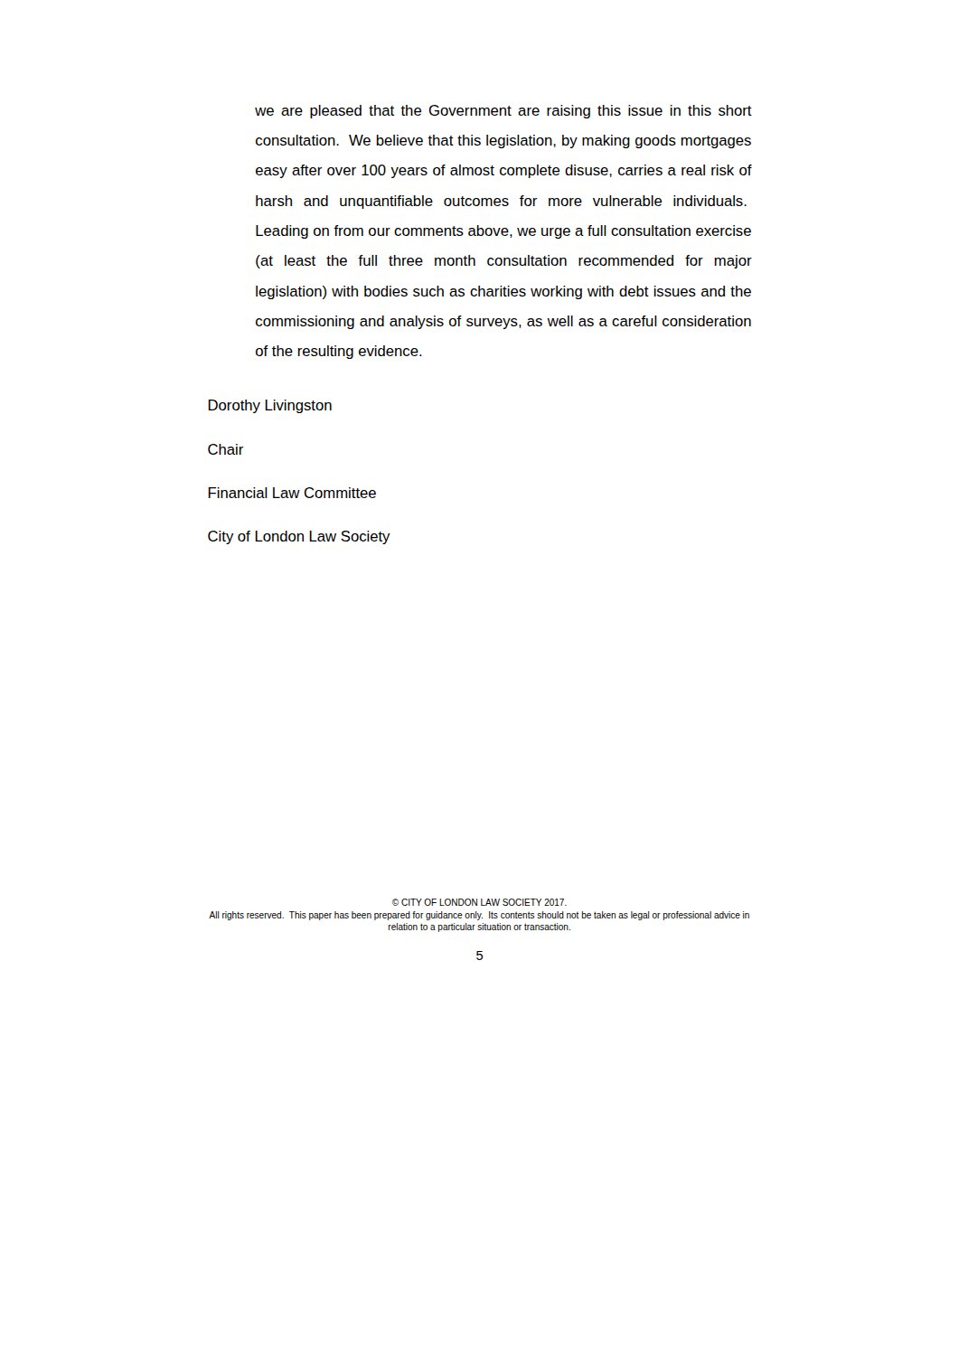we are pleased that the Government are raising this issue in this short consultation. We believe that this legislation, by making goods mortgages easy after over 100 years of almost complete disuse, carries a real risk of harsh and unquantifiable outcomes for more vulnerable individuals. Leading on from our comments above, we urge a full consultation exercise (at least the full three month consultation recommended for major legislation) with bodies such as charities working with debt issues and the commissioning and analysis of surveys, as well as a careful consideration of the resulting evidence.
Dorothy Livingston
Chair
Financial Law Committee
City of London Law Society
© CITY OF LONDON LAW SOCIETY 2017.
All rights reserved. This paper has been prepared for guidance only. Its contents should not be taken as legal or professional advice in relation to a particular situation or transaction.
5